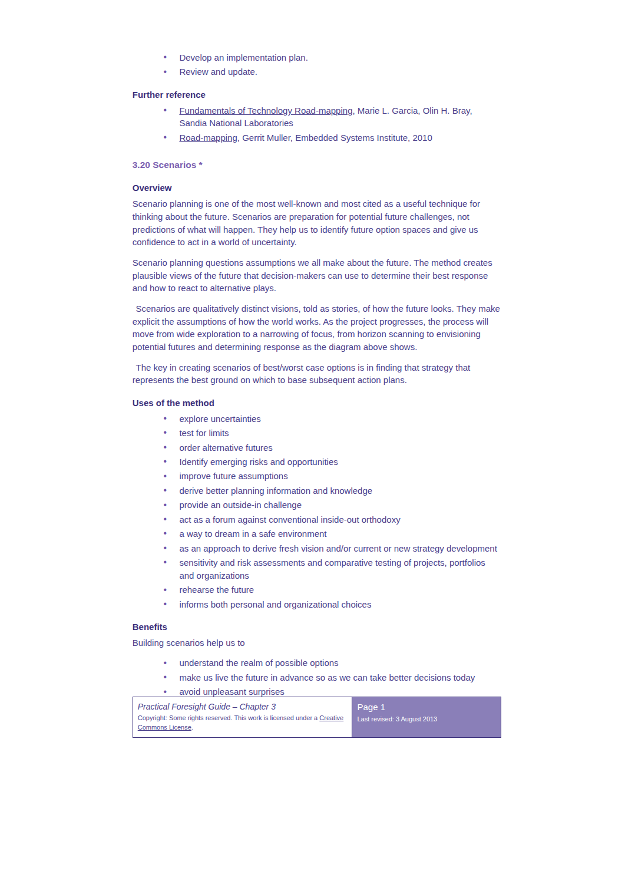Develop an implementation plan.
Review and update.
Further reference
Fundamentals of Technology Road-mapping, Marie L. Garcia, Olin H. Bray, Sandia National Laboratories
Road-mapping, Gerrit Muller, Embedded Systems Institute, 2010
3.20 Scenarios *
Overview
Scenario planning is one of the most well-known and most cited as a useful technique for thinking about the future. Scenarios are preparation for potential future challenges, not predictions of what will happen. They help us to identify future option spaces and give us confidence to act in a world of uncertainty.
Scenario planning questions assumptions we all make about the future. The method creates plausible views of the future that decision-makers can use to determine their best response and how to react to alternative plays.
Scenarios are qualitatively distinct visions, told as stories, of how the future looks. They make explicit the assumptions of how the world works. As the project progresses, the process will move from wide exploration to a narrowing of focus, from horizon scanning to envisioning potential futures and determining response as the diagram above shows.
The key in creating scenarios of best/worst case options is in finding that strategy that represents the best ground on which to base subsequent action plans.
Uses of the method
explore uncertainties
test for limits
order alternative futures
Identify emerging risks and opportunities
improve future assumptions
derive better planning information and knowledge
provide an outside-in challenge
act as a forum against conventional inside-out orthodoxy
a way to dream in a safe environment
as an approach to derive fresh vision and/or current or new strategy development
sensitivity and risk assessments and comparative testing of projects, portfolios and organizations
rehearse the future
informs both personal and organizational choices
Benefits
Building scenarios help us to
understand the realm of possible options
make us live the future in advance so as we can take better decisions today
avoid unpleasant surprises
change our vision of how the world works
generate a common understanding of the real issues
Practical Foresight Guide – Chapter 3
Copyright: Some rights reserved. This work is licensed under a Creative Commons License.
Page 1
Last revised: 3 August 2013